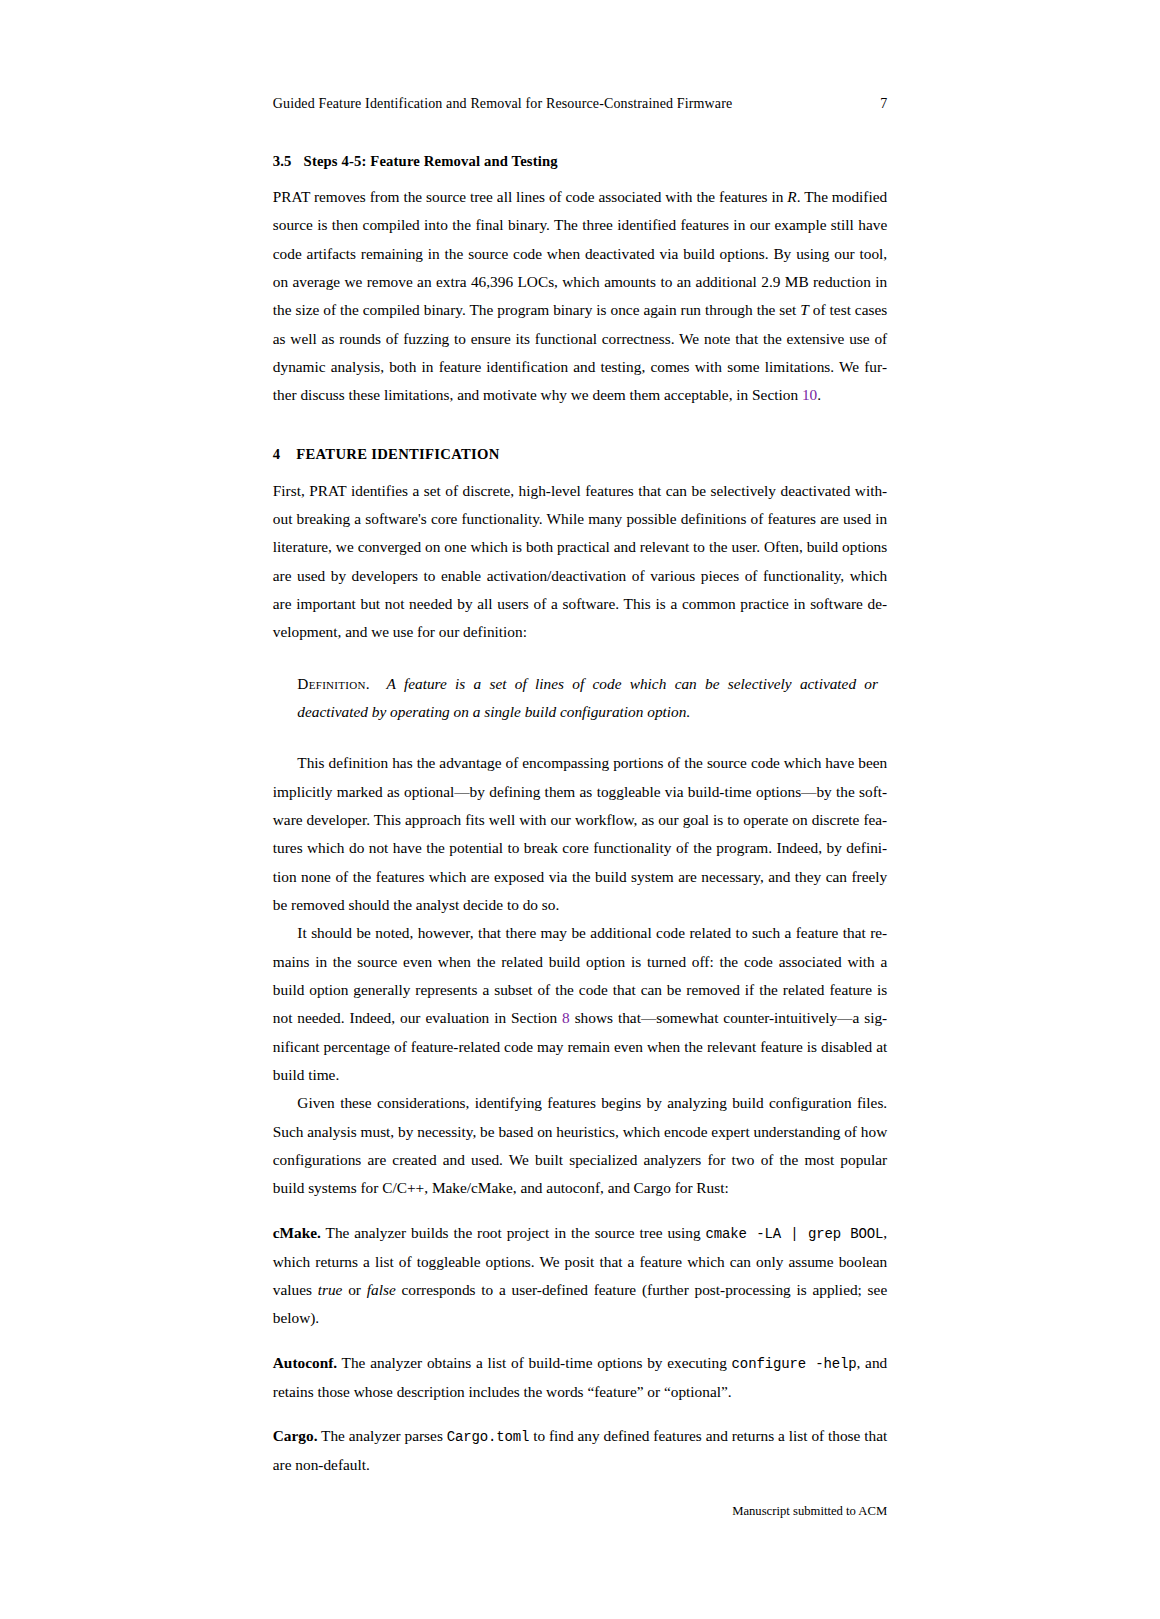Guided Feature Identification and Removal for Resource-Constrained Firmware 7
3.5 Steps 4-5: Feature Removal and Testing
PRAT removes from the source tree all lines of code associated with the features in R. The modified source is then compiled into the final binary. The three identified features in our example still have code artifacts remaining in the source code when deactivated via build options. By using our tool, on average we remove an extra 46,396 LOCs, which amounts to an additional 2.9 MB reduction in the size of the compiled binary. The program binary is once again run through the set T of test cases as well as rounds of fuzzing to ensure its functional correctness. We note that the extensive use of dynamic analysis, both in feature identification and testing, comes with some limitations. We further discuss these limitations, and motivate why we deem them acceptable, in Section 10.
4 FEATURE IDENTIFICATION
First, PRAT identifies a set of discrete, high-level features that can be selectively deactivated without breaking a software's core functionality. While many possible definitions of features are used in literature, we converged on one which is both practical and relevant to the user. Often, build options are used by developers to enable activation/deactivation of various pieces of functionality, which are important but not needed by all users of a software. This is a common practice in software development, and we use for our definition:
Definition. A feature is a set of lines of code which can be selectively activated or deactivated by operating on a single build configuration option.
This definition has the advantage of encompassing portions of the source code which have been implicitly marked as optional—by defining them as toggleable via build-time options—by the software developer. This approach fits well with our workflow, as our goal is to operate on discrete features which do not have the potential to break core functionality of the program. Indeed, by definition none of the features which are exposed via the build system are necessary, and they can freely be removed should the analyst decide to do so.
It should be noted, however, that there may be additional code related to such a feature that remains in the source even when the related build option is turned off: the code associated with a build option generally represents a subset of the code that can be removed if the related feature is not needed. Indeed, our evaluation in Section 8 shows that—somewhat counter-intuitively—a significant percentage of feature-related code may remain even when the relevant feature is disabled at build time.
Given these considerations, identifying features begins by analyzing build configuration files. Such analysis must, by necessity, be based on heuristics, which encode expert understanding of how configurations are created and used. We built specialized analyzers for two of the most popular build systems for C/C++, Make/cMake, and autoconf, and Cargo for Rust:
cMake. The analyzer builds the root project in the source tree using cmake -LA | grep BOOL, which returns a list of toggleable options. We posit that a feature which can only assume boolean values true or false corresponds to a user-defined feature (further post-processing is applied; see below).
Autoconf. The analyzer obtains a list of build-time options by executing configure -help, and retains those whose description includes the words “feature” or “optional”.
Cargo. The analyzer parses Cargo.toml to find any defined features and returns a list of those that are non-default.
Manuscript submitted to ACM